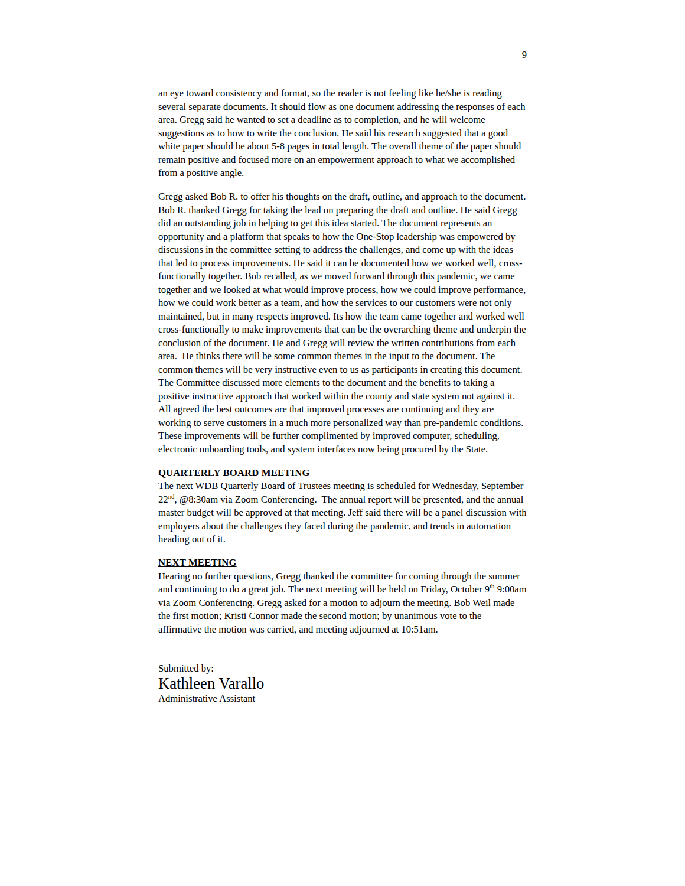9
an eye toward consistency and format, so the reader is not feeling like he/she is reading several separate documents. It should flow as one document addressing the responses of each area. Gregg said he wanted to set a deadline as to completion, and he will welcome suggestions as to how to write the conclusion. He said his research suggested that a good white paper should be about 5-8 pages in total length. The overall theme of the paper should remain positive and focused more on an empowerment approach to what we accomplished from a positive angle.
Gregg asked Bob R. to offer his thoughts on the draft, outline, and approach to the document. Bob R. thanked Gregg for taking the lead on preparing the draft and outline. He said Gregg did an outstanding job in helping to get this idea started. The document represents an opportunity and a platform that speaks to how the One-Stop leadership was empowered by discussions in the committee setting to address the challenges, and come up with the ideas that led to process improvements. He said it can be documented how we worked well, cross-functionally together. Bob recalled, as we moved forward through this pandemic, we came together and we looked at what would improve process, how we could improve performance, how we could work better as a team, and how the services to our customers were not only maintained, but in many respects improved. Its how the team came together and worked well cross-functionally to make improvements that can be the overarching theme and underpin the conclusion of the document. He and Gregg will review the written contributions from each area. He thinks there will be some common themes in the input to the document. The common themes will be very instructive even to us as participants in creating this document. The Committee discussed more elements to the document and the benefits to taking a positive instructive approach that worked within the county and state system not against it. All agreed the best outcomes are that improved processes are continuing and they are working to serve customers in a much more personalized way than pre-pandemic conditions. These improvements will be further complimented by improved computer, scheduling, electronic onboarding tools, and system interfaces now being procured by the State.
QUARTERLY BOARD MEETING
The next WDB Quarterly Board of Trustees meeting is scheduled for Wednesday, September 22nd, @8:30am via Zoom Conferencing. The annual report will be presented, and the annual master budget will be approved at that meeting. Jeff said there will be a panel discussion with employers about the challenges they faced during the pandemic, and trends in automation heading out of it.
NEXT MEETING
Hearing no further questions, Gregg thanked the committee for coming through the summer and continuing to do a great job. The next meeting will be held on Friday, October 9th 9:00am via Zoom Conferencing. Gregg asked for a motion to adjourn the meeting. Bob Weil made the first motion; Kristi Connor made the second motion; by unanimous vote to the affirmative the motion was carried, and meeting adjourned at 10:51am.
Submitted by:
Kathleen Varallo
Administrative Assistant